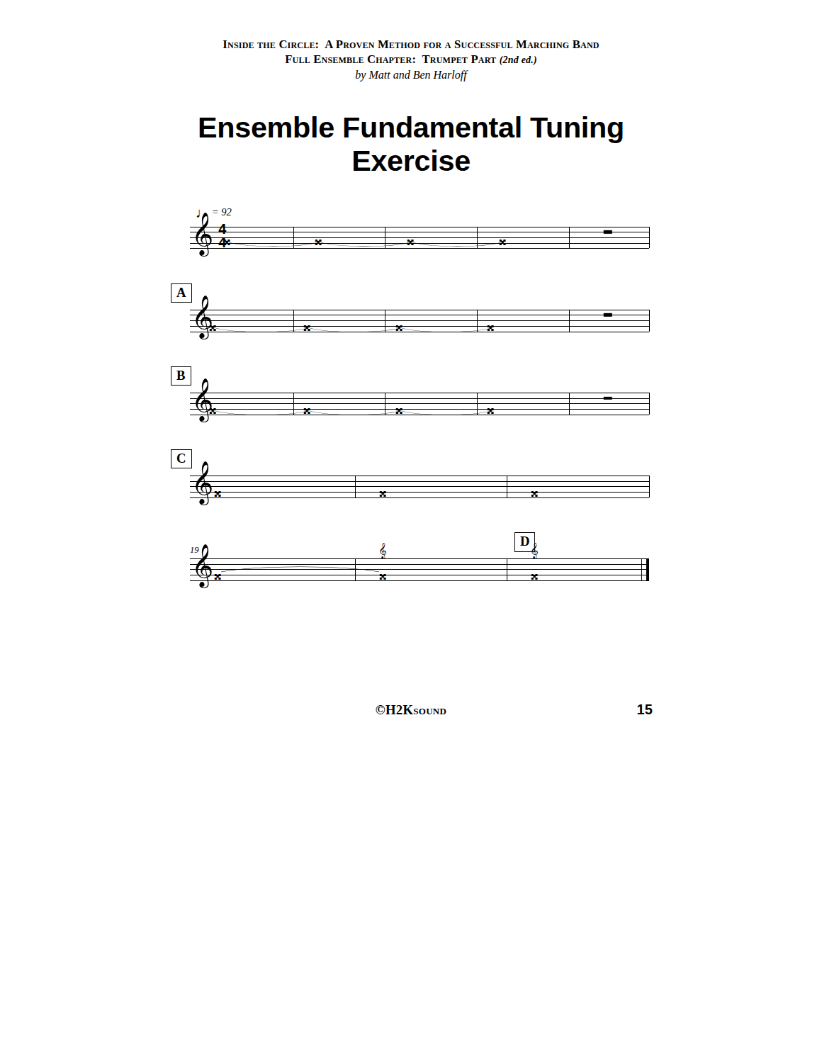Inside the Circle: A Proven Method for a Successful Marching Band
Full Ensemble Chapter: Trumpet Part (2nd ed.)
by Matt and Ben Harloff
Ensemble Fundamental Tuning Exercise
♩ = 92
𝄞
4
4
𝄪
𝄪
𝄪
𝄪
A
𝄞
𝄪
𝄪
𝄪
𝄪
B
𝄞
𝄪
𝄪
𝄪
𝄪
C
𝄞
𝄪
𝄪
𝄪
D
19
𝄞
𝄪
𝄪
𝄪
𝄞
𝄞
©H2Ksound
15